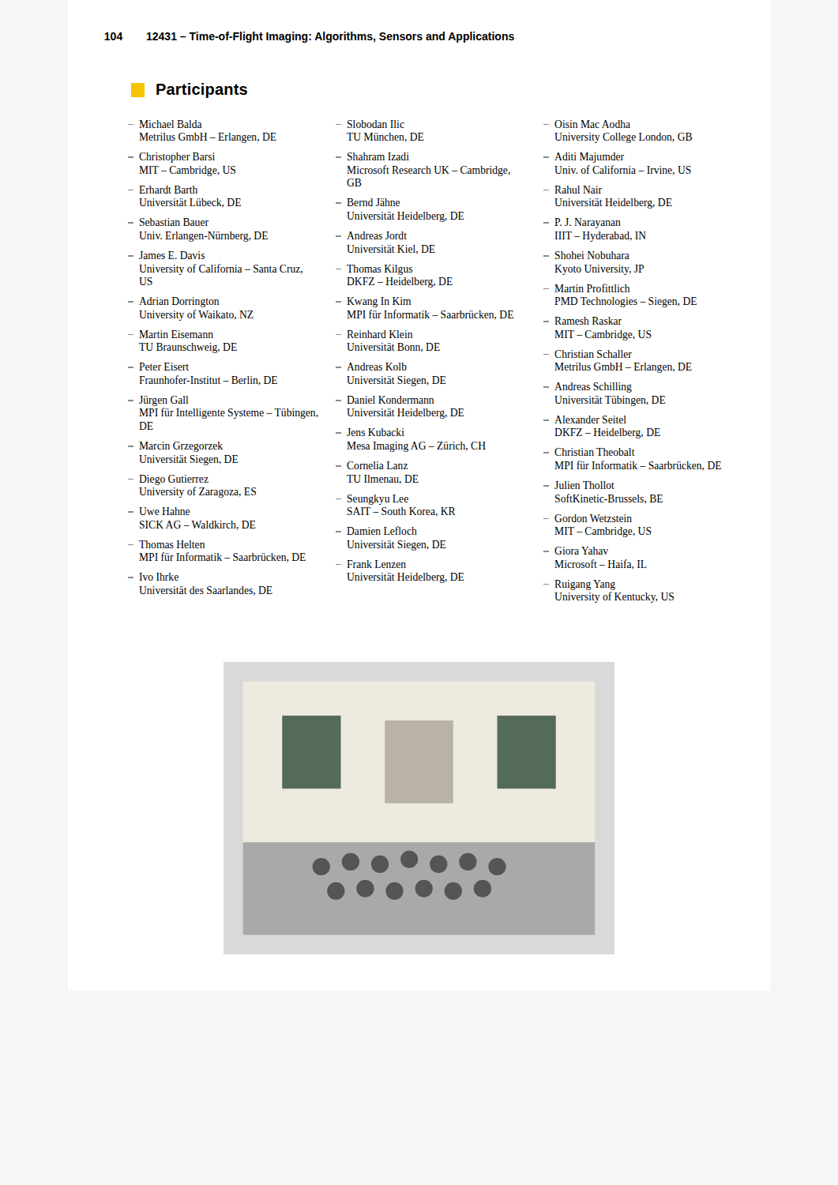104 12431 – Time-of-Flight Imaging: Algorithms, Sensors and Applications
Participants
Michael Balda Metrilus GmbH – Erlangen, DE
Christopher Barsi MIT – Cambridge, US
Erhardt Barth Universität Lübeck, DE
Sebastian Bauer Univ. Erlangen-Nürnberg, DE
James E. Davis University of California – Santa Cruz, US
Adrian Dorrington University of Waikato, NZ
Martin Eisemann TU Braunschweig, DE
Peter Eisert Fraunhofer-Institut – Berlin, DE
Jürgen Gall MPI für Intelligente Systeme – Tübingen, DE
Marcin Grzegorzek Universität Siegen, DE
Diego Gutierrez University of Zaragoza, ES
Uwe Hahne SICK AG – Waldkirch, DE
Thomas Helten MPI für Informatik – Saarbrücken, DE
Ivo Ihrke Universität des Saarlandes, DE
Slobodan Ilic TU München, DE
Shahram Izadi Microsoft Research UK – Cambridge, GB
Bernd Jähne Universität Heidelberg, DE
Andreas Jordt Universität Kiel, DE
Thomas Kilgus DKFZ – Heidelberg, DE
Kwang In Kim MPI für Informatik – Saarbrücken, DE
Reinhard Klein Universität Bonn, DE
Andreas Kolb Universität Siegen, DE
Daniel Kondermann Universität Heidelberg, DE
Jens Kubacki Mesa Imaging AG – Zürich, CH
Cornelia Lanz TU Ilmenau, DE
Seungkyu Lee SAIT – South Korea, KR
Damien Lefloch Universität Siegen, DE
Frank Lenzen Universität Heidelberg, DE
Oisin Mac Aodha University College London, GB
Aditi Majumder Univ. of California – Irvine, US
Rahul Nair Universität Heidelberg, DE
P. J. Narayanan IIIT – Hyderabad, IN
Shohei Nobuhara Kyoto University, JP
Martin Profittlich PMD Technologies – Siegen, DE
Ramesh Raskar MIT – Cambridge, US
Christian Schaller Metrilus GmbH – Erlangen, DE
Andreas Schilling Universität Tübingen, DE
Alexander Seitel DKFZ – Heidelberg, DE
Christian Theobalt MPI für Informatik – Saarbrücken, DE
Julien Thollot SoftKinetic-Brussels, BE
Gordon Wetzstein MIT – Cambridge, US
Giora Yahav Microsoft – Haifa, IL
Ruigang Yang University of Kentucky, US